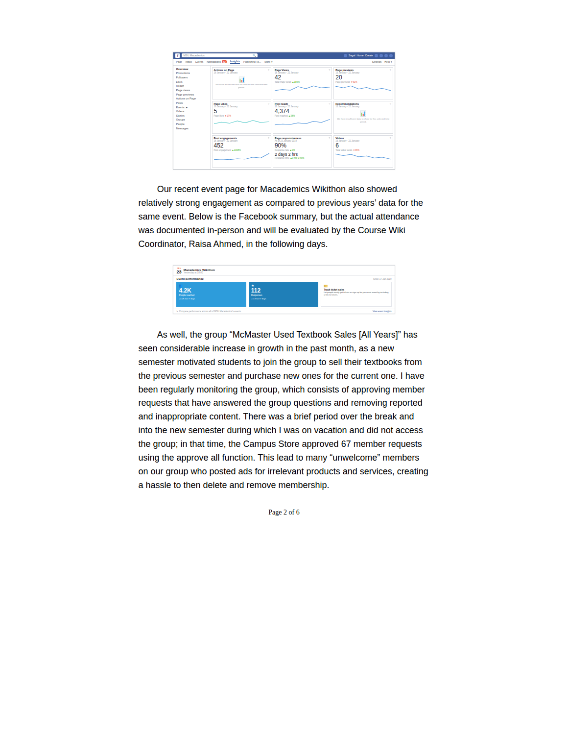f MSU Macademics🔍 Sagal Home Create
Page Inbox Events Notifications 23 Insights Publishing To... More ▾ Settings Help ▾
Overview
Promotions
Followers
Likes
Reach
Page views
Page previews
Actions on Page
Posts
Events ▸
Videos
Stories
Groups
People
Messages
?
Actions on Page
16 January - 22 January
📊We have insufficient data to show for the selected time period.
?
Page Views
16 January - 22 January
42
Total Page views ▲189%
?
Page previews
16 January - 22 January
20
Page previews ▼61%
?
Page Likes
16 January - 22 January
5
Page likes ▼17%
?
Post reach
16 January - 22 January
4,374
Post reached ▲38%
?
Recommendations
16 January - 22 January
📊We have insufficient data to show for this selected time period.
?
Post engagements
16 January - 22 January
452
Post engagement ▲1008%
?
Page responsiveness
As of 23 January 2019
90%
Response rate ▲0%
2 days 2 hrs
Response time ▲0 hrs 0 mins
?
Videos
16 January - 22 January
6
Total video views ▼46%
Our recent event page for Macademics Wikithon also showed relatively strong engagement as compared to previous years’ data for the same event. Below is the Facebook summary, but the actual attendance was documented in-person and will be evaluated by the Course Wiki Coordinator, Raisa Ahmed, in the following days.
JAN
23
Macademics Wikithon
Yesterday at 18:00
Event performance Since 17 Jan 2019
👥
4.2K
People reached
+4.2K last 7 days
★
112
Responses
+113 last 7 days
🎫
Track ticket sales
Let people easily get tickets or sign up for your next event by including a link to tickets.
↳ Compare performance across all of MSU Macademics's events. View event insights
As well, the group “McMaster Used Textbook Sales [All Years]” has seen considerable increase in growth in the past month, as a new semester motivated students to join the group to sell their textbooks from the previous semester and purchase new ones for the current one. I have been regularly monitoring the group, which consists of approving member requests that have answered the group questions and removing reported and inappropriate content. There was a brief period over the break and into the new semester during which I was on vacation and did not access the group; in that time, the Campus Store approved 67 member requests using the approve all function. This lead to many “unwelcome” members on our group who posted ads for irrelevant products and services, creating a hassle to then delete and remove membership.
Page 2 of 6